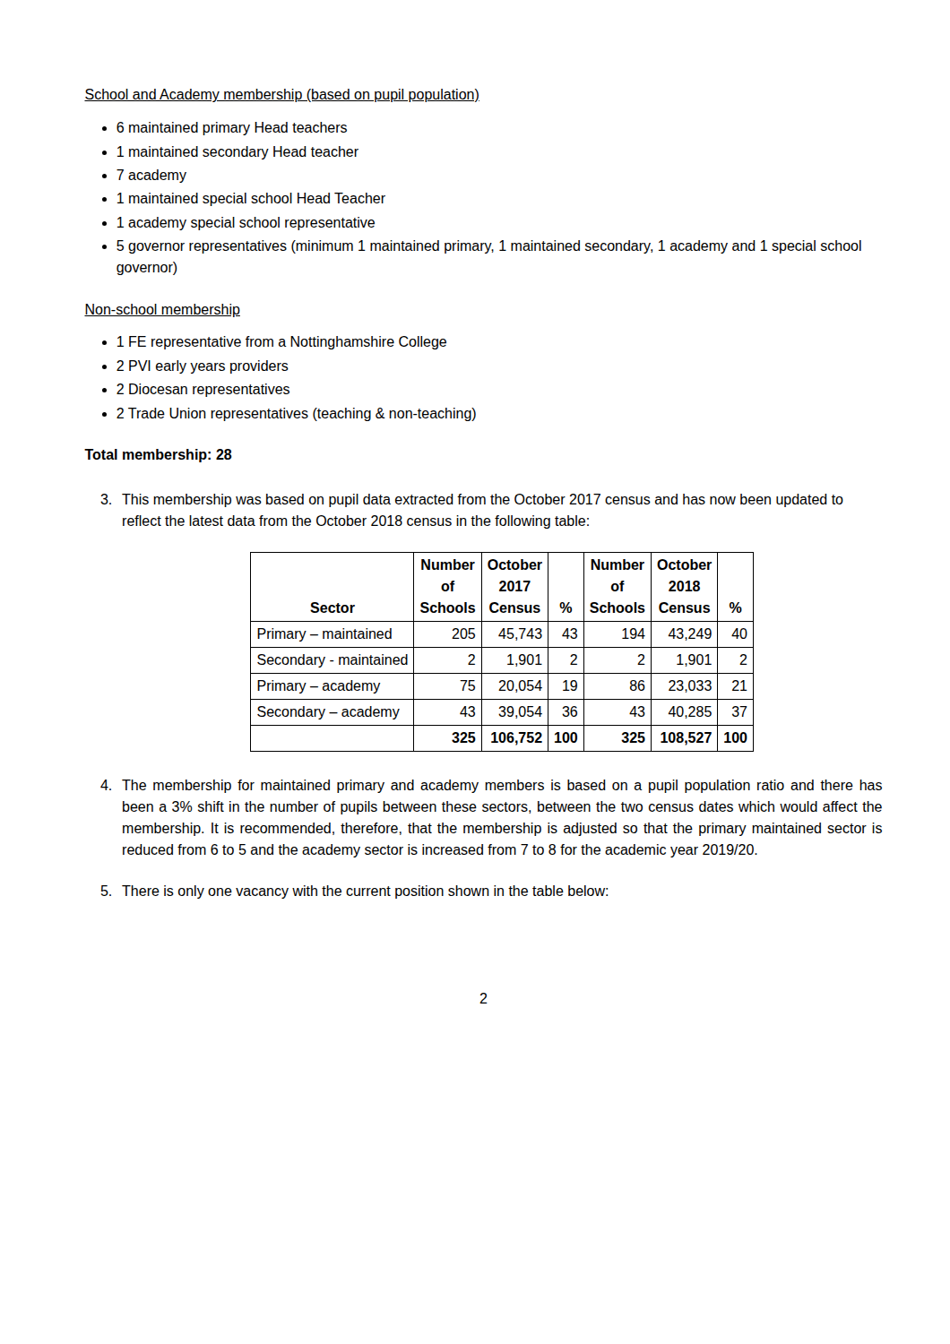School and Academy membership (based on pupil population)
6 maintained primary Head teachers
1 maintained secondary Head teacher
7 academy
1 maintained special school Head Teacher
1 academy special school representative
5 governor representatives (minimum 1 maintained primary, 1 maintained secondary, 1 academy and 1 special school governor)
Non-school membership
1 FE representative from a Nottinghamshire College
2 PVI early years providers
2 Diocesan representatives
2 Trade Union representatives (teaching & non-teaching)
Total membership: 28
This membership was based on pupil data extracted from the October 2017 census and has now been updated to reflect the latest data from the October 2018 census in the following table:
| Sector | Number of Schools | October 2017 Census | % | Number of Schools | October 2018 Census | % |
| --- | --- | --- | --- | --- | --- | --- |
| Primary – maintained | 205 | 45,743 | 43 | 194 | 43,249 | 40 |
| Secondary - maintained | 2 | 1,901 | 2 | 2 | 1,901 | 2 |
| Primary – academy | 75 | 20,054 | 19 | 86 | 23,033 | 21 |
| Secondary – academy | 43 | 39,054 | 36 | 43 | 40,285 | 37 |
| | 325 | 106,752 | 100 | 325 | 108,527 | 100 |
The membership for maintained primary and academy members is based on a pupil population ratio and there has been a 3% shift in the number of pupils between these sectors, between the two census dates which would affect the membership. It is recommended, therefore, that the membership is adjusted so that the primary maintained sector is reduced from 6 to 5 and the academy sector is increased from 7 to 8 for the academic year 2019/20.
There is only one vacancy with the current position shown in the table below:
2